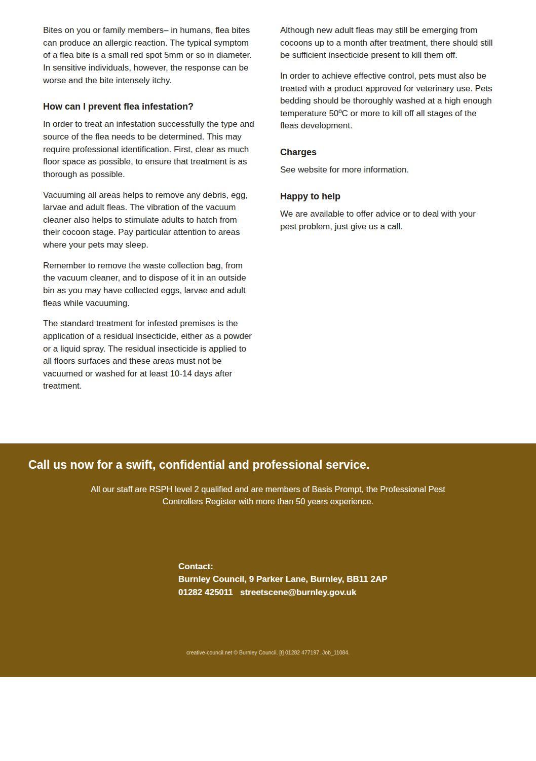Bites on you or family members– in humans, flea bites can produce an allergic reaction. The typical symptom of a flea bite is a small red spot 5mm or so in diameter. In sensitive individuals, however, the response can be worse and the bite intensely itchy.
How can I prevent flea infestation?
In order to treat an infestation successfully the type and source of the flea needs to be determined. This may require professional identification. First, clear as much floor space as possible, to ensure that treatment is as thorough as possible.
Vacuuming all areas helps to remove any debris, egg, larvae and adult fleas. The vibration of the vacuum cleaner also helps to stimulate adults to hatch from their cocoon stage. Pay particular attention to areas where your pets may sleep.
Remember to remove the waste collection bag, from the vacuum cleaner, and to dispose of it in an outside bin as you may have collected eggs, larvae and adult fleas while vacuuming.
The standard treatment for infested premises is the application of a residual insecticide, either as a powder or a liquid spray. The residual insecticide is applied to all floors surfaces and these areas must not be vacuumed or washed for at least 10-14 days after treatment.
Although new adult fleas may still be emerging from cocoons up to a month after treatment, there should still be sufficient insecticide present to kill them off.
In order to achieve effective control, pets must also be treated with a product approved for veterinary use. Pets bedding should be thoroughly washed at a high enough temperature 50ºC or more to kill off all stages of the fleas development.
Charges
See website for more information.
Happy to help
We are available to offer advice or to deal with your pest problem, just give us a call.
Call us now for a swift, confidential and professional service.
All our staff are RSPH level 2 qualified and are members of Basis Prompt, the Professional Pest Controllers Register with more than 50 years experience.
Contact: Burnley Council, 9 Parker Lane, Burnley, BB11 2AP 01282 425011 streetscene@burnley.gov.uk
creative-council.net © Burnley Council. [t] 01282 477197. Job_11084.